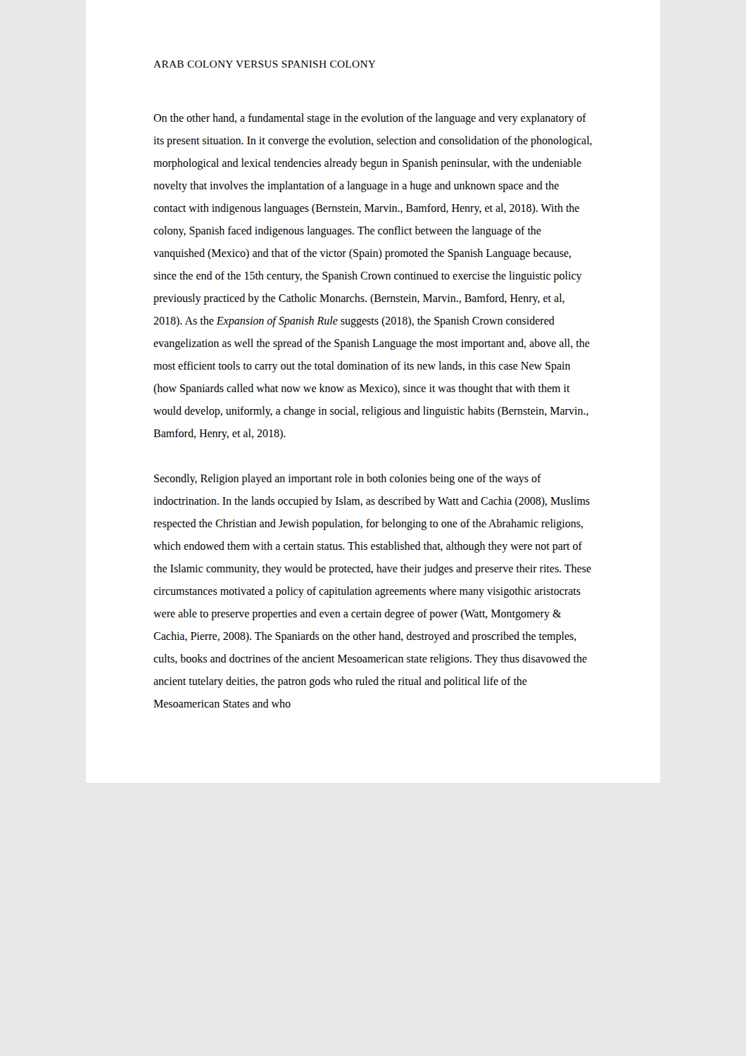Arab Colony Versus Spanish Colony
On the other hand, a fundamental stage in the evolution of the language and very explanatory of its present situation. In it converge the evolution, selection and consolidation of the phonological, morphological and lexical tendencies already begun in Spanish peninsular, with the undeniable novelty that involves the implantation of a language in a huge and unknown space and the contact with indigenous languages (Bernstein, Marvin., Bamford, Henry, et al, 2018). With the colony, Spanish faced indigenous languages. The conflict between the language of the vanquished (Mexico) and that of the victor (Spain) promoted the Spanish Language because, since the end of the 15th century, the Spanish Crown continued to exercise the linguistic policy previously practiced by the Catholic Monarchs. (Bernstein, Marvin., Bamford, Henry, et al, 2018). As the Expansion of Spanish Rule suggests (2018), the Spanish Crown considered evangelization as well the spread of the Spanish Language the most important and, above all, the most efficient tools to carry out the total domination of its new lands, in this case New Spain (how Spaniards called what now we know as Mexico), since it was thought that with them it would develop, uniformly, a change in social, religious and linguistic habits (Bernstein, Marvin., Bamford, Henry, et al, 2018).
Secondly, Religion played an important role in both colonies being one of the ways of indoctrination. In the lands occupied by Islam, as described by Watt and Cachia (2008), Muslims respected the Christian and Jewish population, for belonging to one of the Abrahamic religions, which endowed them with a certain status. This established that, although they were not part of the Islamic community, they would be protected, have their judges and preserve their rites. These circumstances motivated a policy of capitulation agreements where many visigothic aristocrats were able to preserve properties and even a certain degree of power (Watt, Montgomery & Cachia, Pierre, 2008). The Spaniards on the other hand, destroyed and proscribed the temples, cults, books and doctrines of the ancient Mesoamerican state religions. They thus disavowed the ancient tutelary deities, the patron gods who ruled the ritual and political life of the Mesoamerican States and who